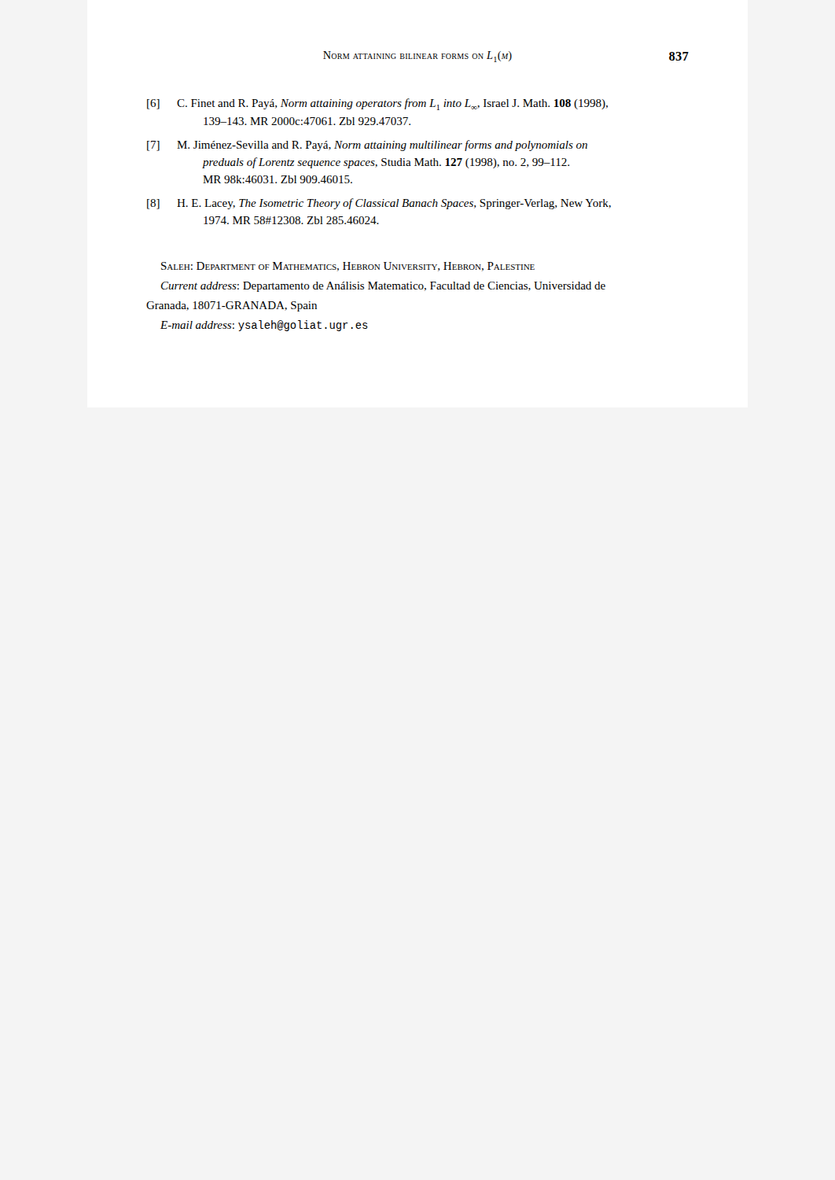Norm attaining bilinear forms on L1(μ) 837
[6] C. Finet and R. Payá, Norm attaining operators from L1 into L∞, Israel J. Math. 108 (1998), 139–143. MR 2000c:47061. Zbl 929.47037.
[7] M. Jiménez-Sevilla and R. Payá, Norm attaining multilinear forms and polynomials on preduals of Lorentz sequence spaces, Studia Math. 127 (1998), no. 2, 99–112. MR 98k:46031. Zbl 909.46015.
[8] H. E. Lacey, The Isometric Theory of Classical Banach Spaces, Springer-Verlag, New York, 1974. MR 58#12308. Zbl 285.46024.
Saleh: Department of Mathematics, Hebron University, Hebron, Palestine
Current address: Departamento de Análisis Matematico, Facultad de Ciencias, Universidad de
Granada, 18071-GRANADA, Spain
E-mail address: ysaleh@goliat.ugr.es